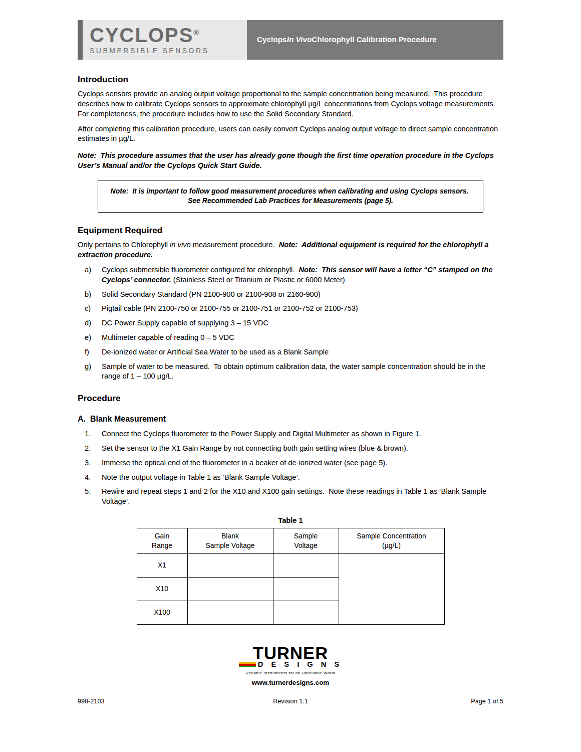CYCLOPS®
SUBMERSIBLE SENSORS
Cyclops In Vivo Chlorophyll Calibration Procedure
Introduction
Cyclops sensors provide an analog output voltage proportional to the sample concentration being measured. This procedure describes how to calibrate Cyclops sensors to approximate chlorophyll µg/L concentrations from Cyclops voltage measurements. For completeness, the procedure includes how to use the Solid Secondary Standard.
After completing this calibration procedure, users can easily convert Cyclops analog output voltage to direct sample concentration estimates in µg/L.
Note: This procedure assumes that the user has already gone though the first time operation procedure in the Cyclops User’s Manual and/or the Cyclops Quick Start Guide.
Note: It is important to follow good measurement procedures when calibrating and using Cyclops sensors. See Recommended Lab Practices for Measurements (page 5).
Equipment Required
Only pertains to Chlorophyll in vivo measurement procedure. Note: Additional equipment is required for the chlorophyll a extraction procedure.
Cyclops submersible fluorometer configured for chlorophyll. Note: This sensor will have a letter “C” stamped on the Cyclops’ connector. (Stainless Steel or Titanium or Plastic or 6000 Meter)
Solid Secondary Standard (PN 2100-900 or 2100-908 or 2160-900)
Pigtail cable (PN 2100-750 or 2100-755 or 2100-751 or 2100-752 or 2100-753)
DC Power Supply capable of supplying 3 – 15 VDC
Multimeter capable of reading 0 – 5 VDC
De-ionized water or Artificial Sea Water to be used as a Blank Sample
Sample of water to be measured. To obtain optimum calibration data, the water sample concentration should be in the range of 1 – 100 µg/L.
Procedure
A. Blank Measurement
Connect the Cyclops fluorometer to the Power Supply and Digital Multimeter as shown in Figure 1.
Set the sensor to the X1 Gain Range by not connecting both gain setting wires (blue & brown).
Immerse the optical end of the fluorometer in a beaker of de-ionized water (see page 5).
Note the output voltage in Table 1 as ‘Blank Sample Voltage’.
Rewire and repeat steps 1 and 2 for the X10 and X100 gain settings. Note these readings in Table 1 as ‘Blank Sample Voltage’.
Table 1
| Gain Range | Blank Sample Voltage | Sample Voltage | Sample Concentration (µg/L) |
| --- | --- | --- | --- |
| X1 | | | |
| X10 | | |
| X100 | | |
TURNER
D E S I G N S
Reliable Instruments for an Unreliable World
www.turnerdesigns.com
998-2103 Revision 1.1 Page 1 of 5